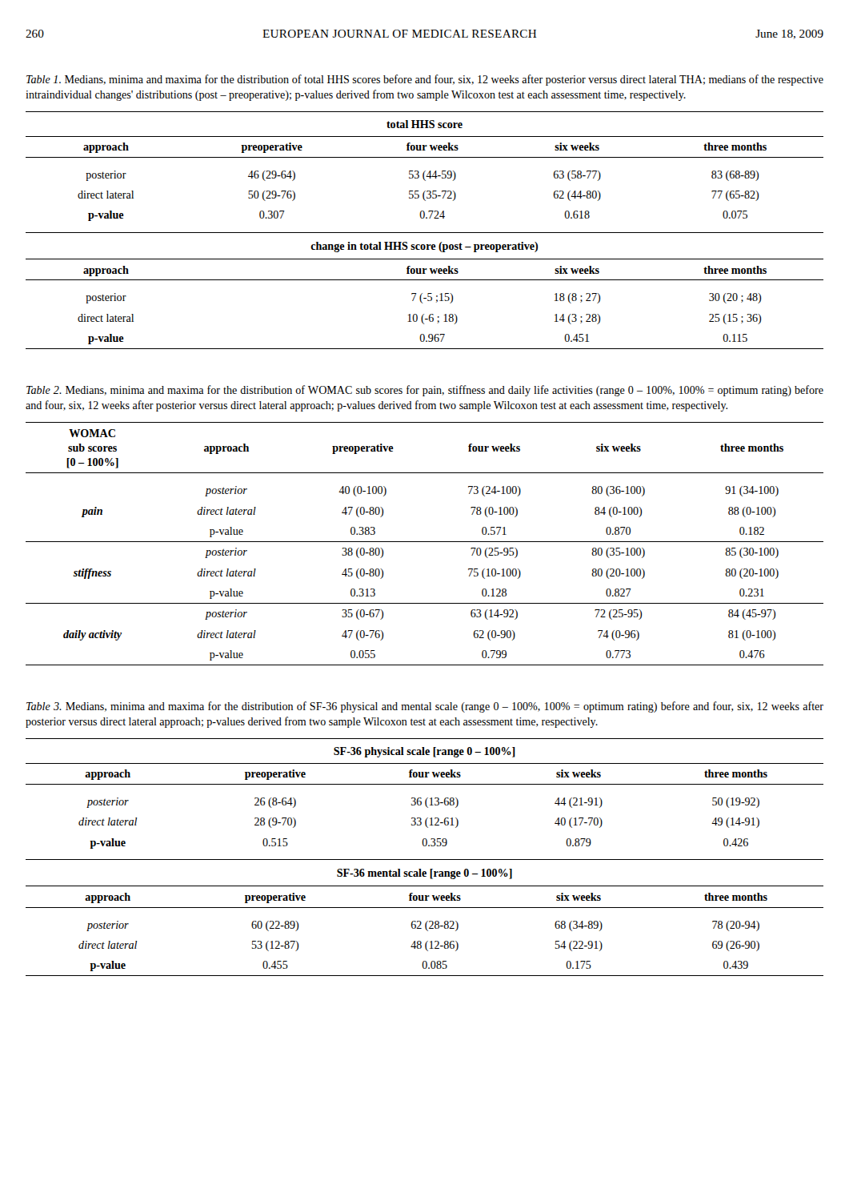260 EUROPEAN JOURNAL OF MEDICAL RESEARCH June 18, 2009
Table 1. Medians, minima and maxima for the distribution of total HHS scores before and four, six, 12 weeks after posterior versus direct lateral THA; medians of the respective intraindividual changes' distributions (post – preoperative); p-values derived from two sample Wilcoxon test at each assessment time, respectively.
total HHS score
| approach | preoperative | four weeks | six weeks | three months |
| --- | --- | --- | --- | --- |
| posterior | 46 (29-64) | 53 (44-59) | 63 (58-77) | 83 (68-89) |
| direct lateral | 50 (29-76) | 55 (35-72) | 62 (44-80) | 77 (65-82) |
| p-value | 0.307 | 0.724 | 0.618 | 0.075 |
| change in total HHS score (post – preoperative) |
| approach | | four weeks | six weeks | three months |
| posterior | | 7 (-5 ;15) | 18 (8 ; 27) | 30 (20 ; 48) |
| direct lateral | | 10 (-6 ; 18) | 14 (3 ; 28) | 25 (15 ; 36) |
| p-value | | 0.967 | 0.451 | 0.115 |
Table 2. Medians, minima and maxima for the distribution of WOMAC sub scores for pain, stiffness and daily life activities (range 0 – 100%, 100% = optimum rating) before and four, six, 12 weeks after posterior versus direct lateral approach; p-values derived from two sample Wilcoxon test at each assessment time, respectively.
| WOMAC sub scores [0 – 100%] | approach | preoperative | four weeks | six weeks | three months |
| --- | --- | --- | --- | --- | --- |
| pain | posterior | 40 (0-100) | 73 (24-100) | 80 (36-100) | 91 (34-100) |
| direct lateral | 47 (0-80) | 78 (0-100) | 84 (0-100) | 88 (0-100) |
| p-value | 0.383 | 0.571 | 0.870 | 0.182 |
| stiffness | posterior | 38 (0-80) | 70 (25-95) | 80 (35-100) | 85 (30-100) |
| direct lateral | 45 (0-80) | 75 (10-100) | 80 (20-100) | 80 (20-100) |
| p-value | 0.313 | 0.128 | 0.827 | 0.231 |
| daily activity | posterior | 35 (0-67) | 63 (14-92) | 72 (25-95) | 84 (45-97) |
| direct lateral | 47 (0-76) | 62 (0-90) | 74 (0-96) | 81 (0-100) |
| p-value | 0.055 | 0.799 | 0.773 | 0.476 |
Table 3. Medians, minima and maxima for the distribution of SF-36 physical and mental scale (range 0 – 100%, 100% = optimum rating) before and four, six, 12 weeks after posterior versus direct lateral approach; p-values derived from two sample Wilcoxon test at each assessment time, respectively.
SF-36 physical scale [range 0 – 100%]
| approach | preoperative | four weeks | six weeks | three months |
| --- | --- | --- | --- | --- |
| posterior | 26 (8-64) | 36 (13-68) | 44 (21-91) | 50 (19-92) |
| direct lateral | 28 (9-70) | 33 (12-61) | 40 (17-70) | 49 (14-91) |
| p-value | 0.515 | 0.359 | 0.879 | 0.426 |
| SF-36 mental scale [range 0 – 100%] |
| approach | preoperative | four weeks | six weeks | three months |
| posterior | 60 (22-89) | 62 (28-82) | 68 (34-89) | 78 (20-94) |
| direct lateral | 53 (12-87) | 48 (12-86) | 54 (22-91) | 69 (26-90) |
| p-value | 0.455 | 0.085 | 0.175 | 0.439 |